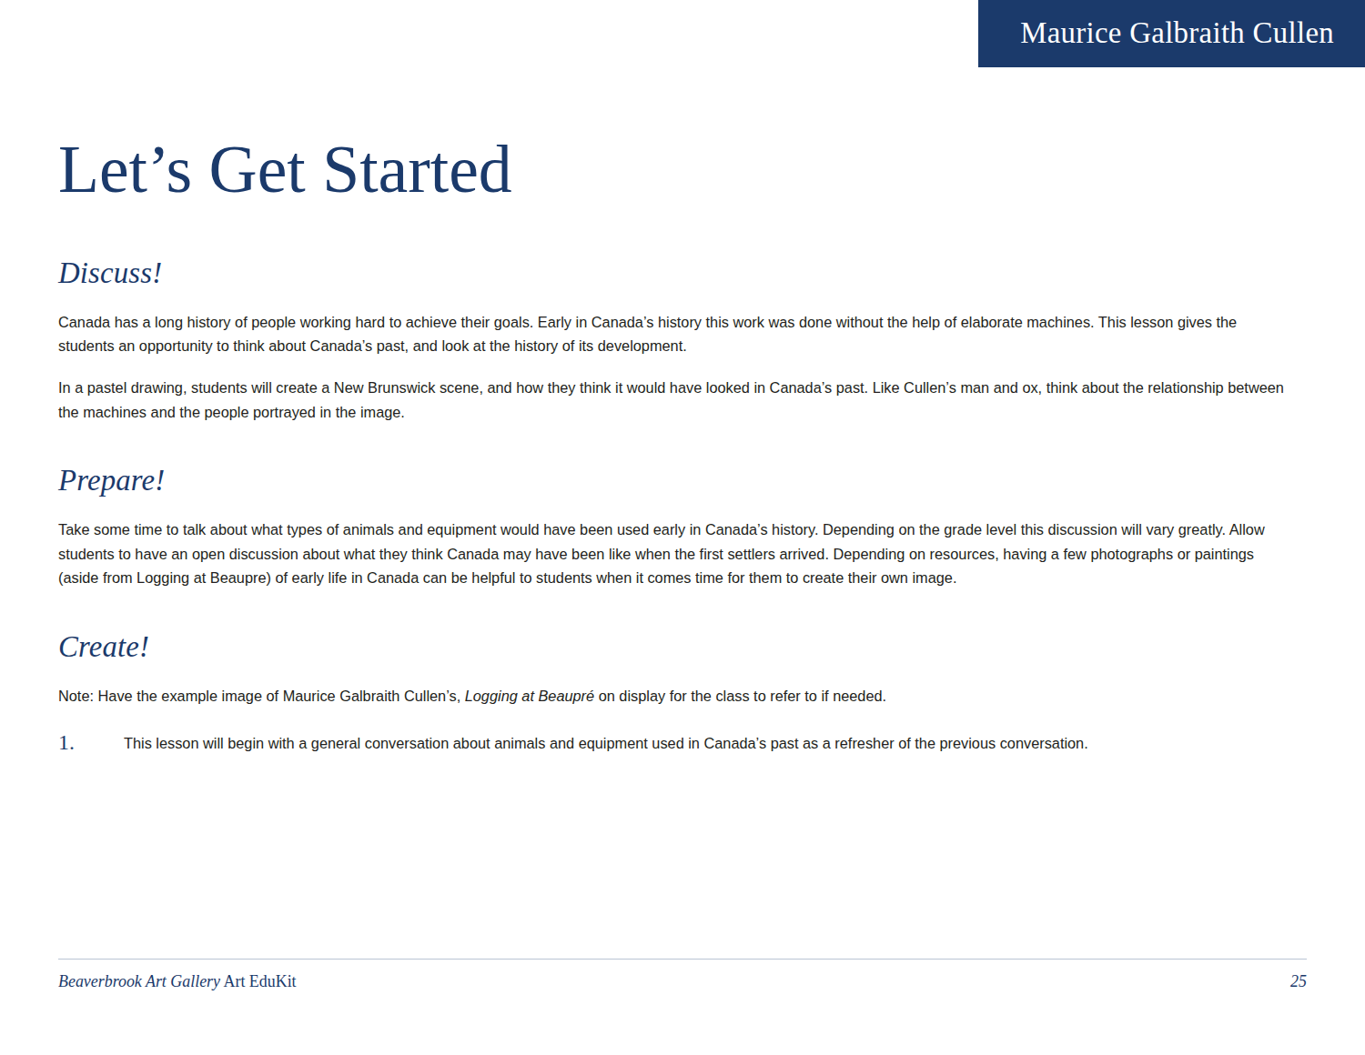Maurice Galbraith Cullen
Let’s Get Started
Discuss!
Canada has a long history of people working hard to achieve their goals. Early in Canada’s history this work was done without the help of elaborate machines. This lesson gives the students an opportunity to think about Canada’s past, and look at the history of its development.
In a pastel drawing, students will create a New Brunswick scene, and how they think it would have looked in Canada’s past. Like Cullen’s man and ox, think about the relationship between the machines and the people portrayed in the image.
Prepare!
Take some time to talk about what types of animals and equipment would have been used early in Canada’s history. Depending on the grade level this discussion will vary greatly. Allow students to have an open discussion about what they think Canada may have been like when the first settlers arrived. Depending on resources, having a few photographs or paintings (aside from Logging at Beaupre) of early life in Canada can be helpful to students when it comes time for them to create their own image.
Create!
Note: Have the example image of Maurice Galbraith Cullen’s, Logging at Beaupré on display for the class to refer to if needed.
This lesson will begin with a general conversation about animals and equipment used in Canada’s past as a refresher of the previous conversation.
Beaverbrook Art Gallery Art EduKit
25